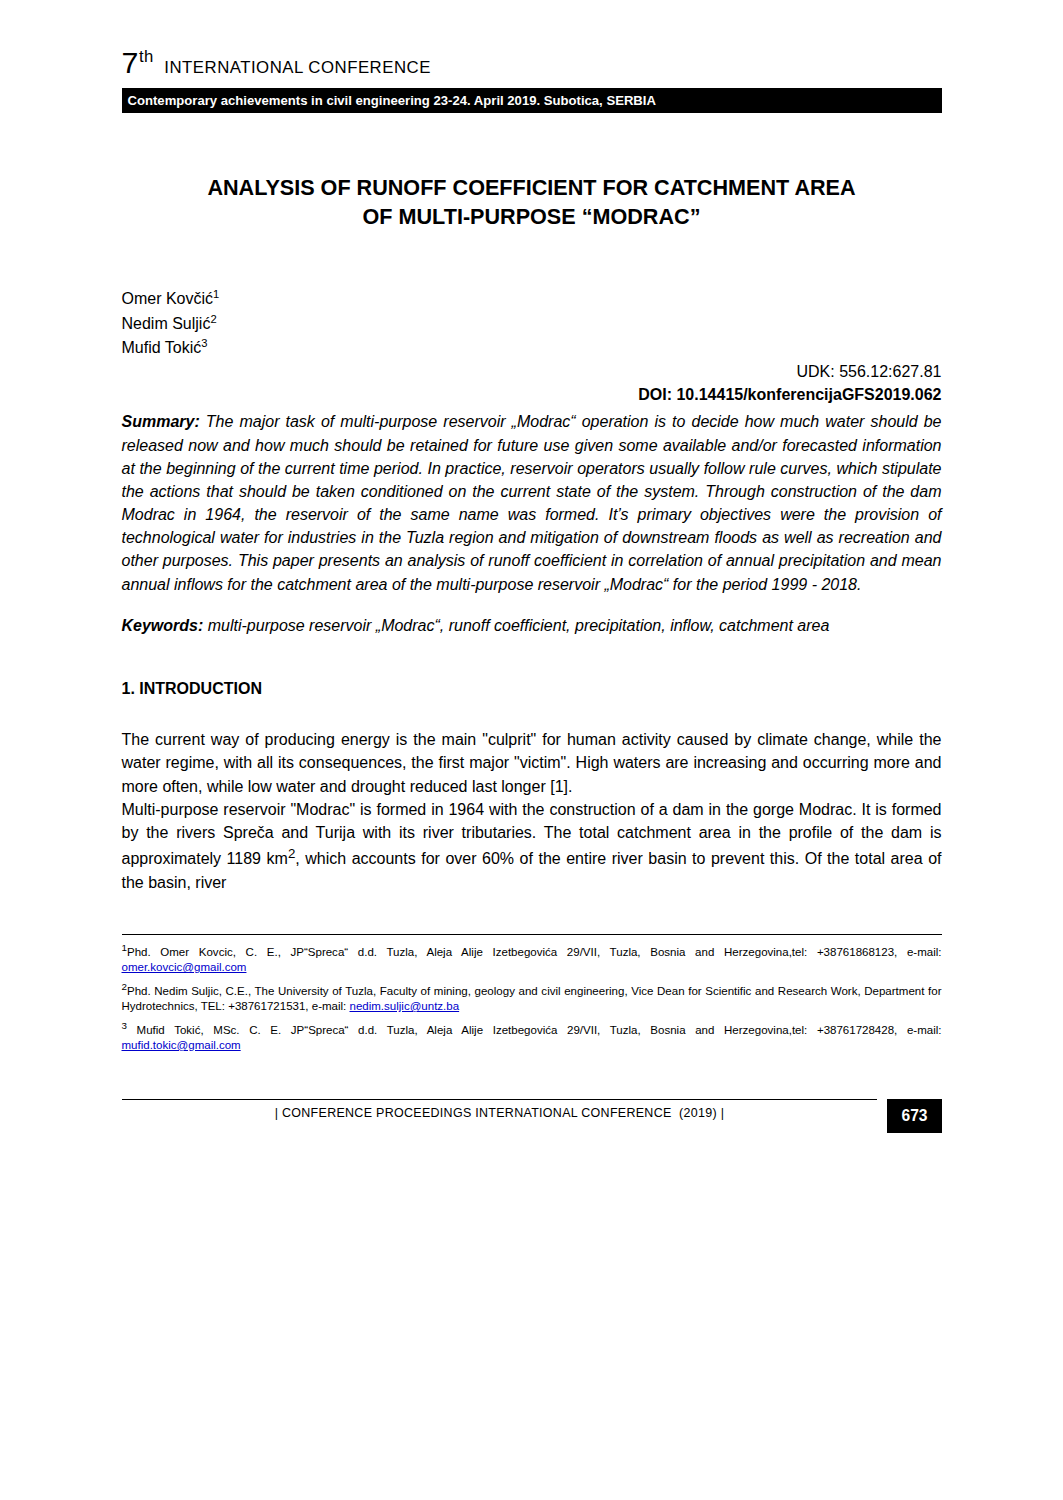7th INTERNATIONAL CONFERENCE
Contemporary achievements in civil engineering 23-24. April 2019. Subotica, SERBIA
ANALYSIS OF RUNOFF COEFFICIENT FOR CATCHMENT AREA OF MULTI-PURPOSE “MODRAC”
Omer Kovčić1
Nedim Suljić2
Mufid Tokić3
UDK: 556.12:627.81
DOI: 10.14415/konferencijaGFS2019.062
Summary: The major task of multi-purpose reservoir „Modrac“ operation is to decide how much water should be released now and how much should be retained for future use given some available and/or forecasted information at the beginning of the current time period. In practice, reservoir operators usually follow rule curves, which stipulate the actions that should be taken conditioned on the current state of the system. Through construction of the dam Modrac in 1964, the reservoir of the same name was formed. It’s primary objectives were the provision of technological water for industries in the Tuzla region and mitigation of downstream floods as well as recreation and other purposes. This paper presents an analysis of runoff coefficient in correlation of annual precipitation and mean annual inflows for the catchment area of the multi-purpose reservoir „Modrac“ for the period 1999 - 2018.
Keywords: multi-purpose reservoir „Modrac“, runoff coefficient, precipitation, inflow, catchment area
1. INTRODUCTION
The current way of producing energy is the main "culprit" for human activity caused by climate change, while the water regime, with all its consequences, the first major "victim". High waters are increasing and occurring more and more often, while low water and drought reduced last longer [1].
Multi-purpose reservoir "Modrac" is formed in 1964 with the construction of a dam in the gorge Modrac. It is formed by the rivers Spreča and Turija with its river tributaries. The total catchment area in the profile of the dam is approximately 1189 km2, which accounts for over 60% of the entire river basin to prevent this. Of the total area of the basin, river
1Phd. Omer Kovcic, C. E., JP“Spreca“ d.d. Tuzla, Aleja Alije Izetbegovića 29/VII, Tuzla, Bosnia and Herzegovina,tel: +38761868123, e-mail: omer.kovcic@gmail.com
2Phd. Nedim Suljic, C.E., The University of Tuzla, Faculty of mining, geology and civil engineering, Vice Dean for Scientific and Research Work, Department for Hydrotechnics, TEL: +38761721531, e-mail: nedim.suljic@untz.ba
3 Mufid Tokić, MSc. C. E. JP“Spreca“ d.d. Tuzla, Aleja Alije Izetbegovića 29/VII, Tuzla, Bosnia and Herzegovina,tel: +38761728428, e-mail: mufid.tokic@gmail.com
| CONFERENCE PROCEEDINGS INTERNATIONAL CONFERENCE (2019) |
673